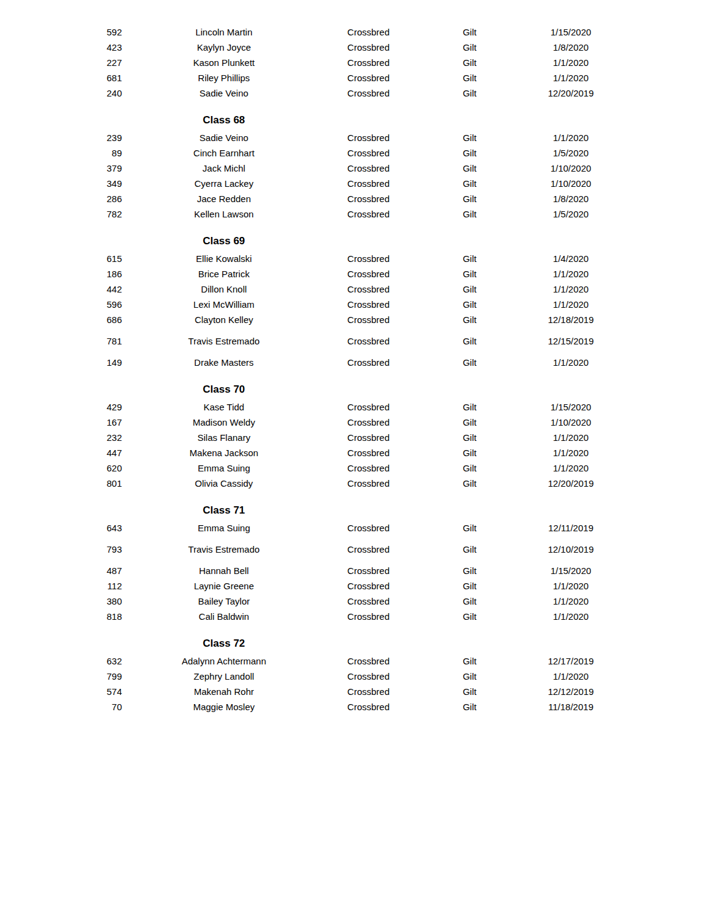| 592 | Lincoln Martin | Crossbred | Gilt | 1/15/2020 |
| 423 | Kaylyn Joyce | Crossbred | Gilt | 1/8/2020 |
| 227 | Kason Plunkett | Crossbred | Gilt | 1/1/2020 |
| 681 | Riley Phillips | Crossbred | Gilt | 1/1/2020 |
| 240 | Sadie Veino | Crossbred | Gilt | 12/20/2019 |
| | Class 68 | | | |
| 239 | Sadie Veino | Crossbred | Gilt | 1/1/2020 |
| 89 | Cinch Earnhart | Crossbred | Gilt | 1/5/2020 |
| 379 | Jack Michl | Crossbred | Gilt | 1/10/2020 |
| 349 | Cyerra Lackey | Crossbred | Gilt | 1/10/2020 |
| 286 | Jace Redden | Crossbred | Gilt | 1/8/2020 |
| 782 | Kellen Lawson | Crossbred | Gilt | 1/5/2020 |
| | Class 69 | | | |
| 615 | Ellie Kowalski | Crossbred | Gilt | 1/4/2020 |
| 186 | Brice Patrick | Crossbred | Gilt | 1/1/2020 |
| 442 | Dillon Knoll | Crossbred | Gilt | 1/1/2020 |
| 596 | Lexi McWilliam | Crossbred | Gilt | 1/1/2020 |
| 686 | Clayton Kelley | Crossbred | Gilt | 12/18/2019 |
| 781 | Travis Estremado | Crossbred | Gilt | 12/15/2019 |
| 149 | Drake Masters | Crossbred | Gilt | 1/1/2020 |
| | Class 70 | | | |
| 429 | Kase Tidd | Crossbred | Gilt | 1/15/2020 |
| 167 | Madison Weldy | Crossbred | Gilt | 1/10/2020 |
| 232 | Silas Flanary | Crossbred | Gilt | 1/1/2020 |
| 447 | Makena Jackson | Crossbred | Gilt | 1/1/2020 |
| 620 | Emma Suing | Crossbred | Gilt | 1/1/2020 |
| 801 | Olivia Cassidy | Crossbred | Gilt | 12/20/2019 |
| | Class 71 | | | |
| 643 | Emma Suing | Crossbred | Gilt | 12/11/2019 |
| 793 | Travis Estremado | Crossbred | Gilt | 12/10/2019 |
| 487 | Hannah Bell | Crossbred | Gilt | 1/15/2020 |
| 112 | Laynie Greene | Crossbred | Gilt | 1/1/2020 |
| 380 | Bailey Taylor | Crossbred | Gilt | 1/1/2020 |
| 818 | Cali Baldwin | Crossbred | Gilt | 1/1/2020 |
| | Class 72 | | | |
| 632 | Adalynn Achtermann | Crossbred | Gilt | 12/17/2019 |
| 799 | Zephry Landoll | Crossbred | Gilt | 1/1/2020 |
| 574 | Makenah Rohr | Crossbred | Gilt | 12/12/2019 |
| 70 | Maggie Mosley | Crossbred | Gilt | 11/18/2019 |